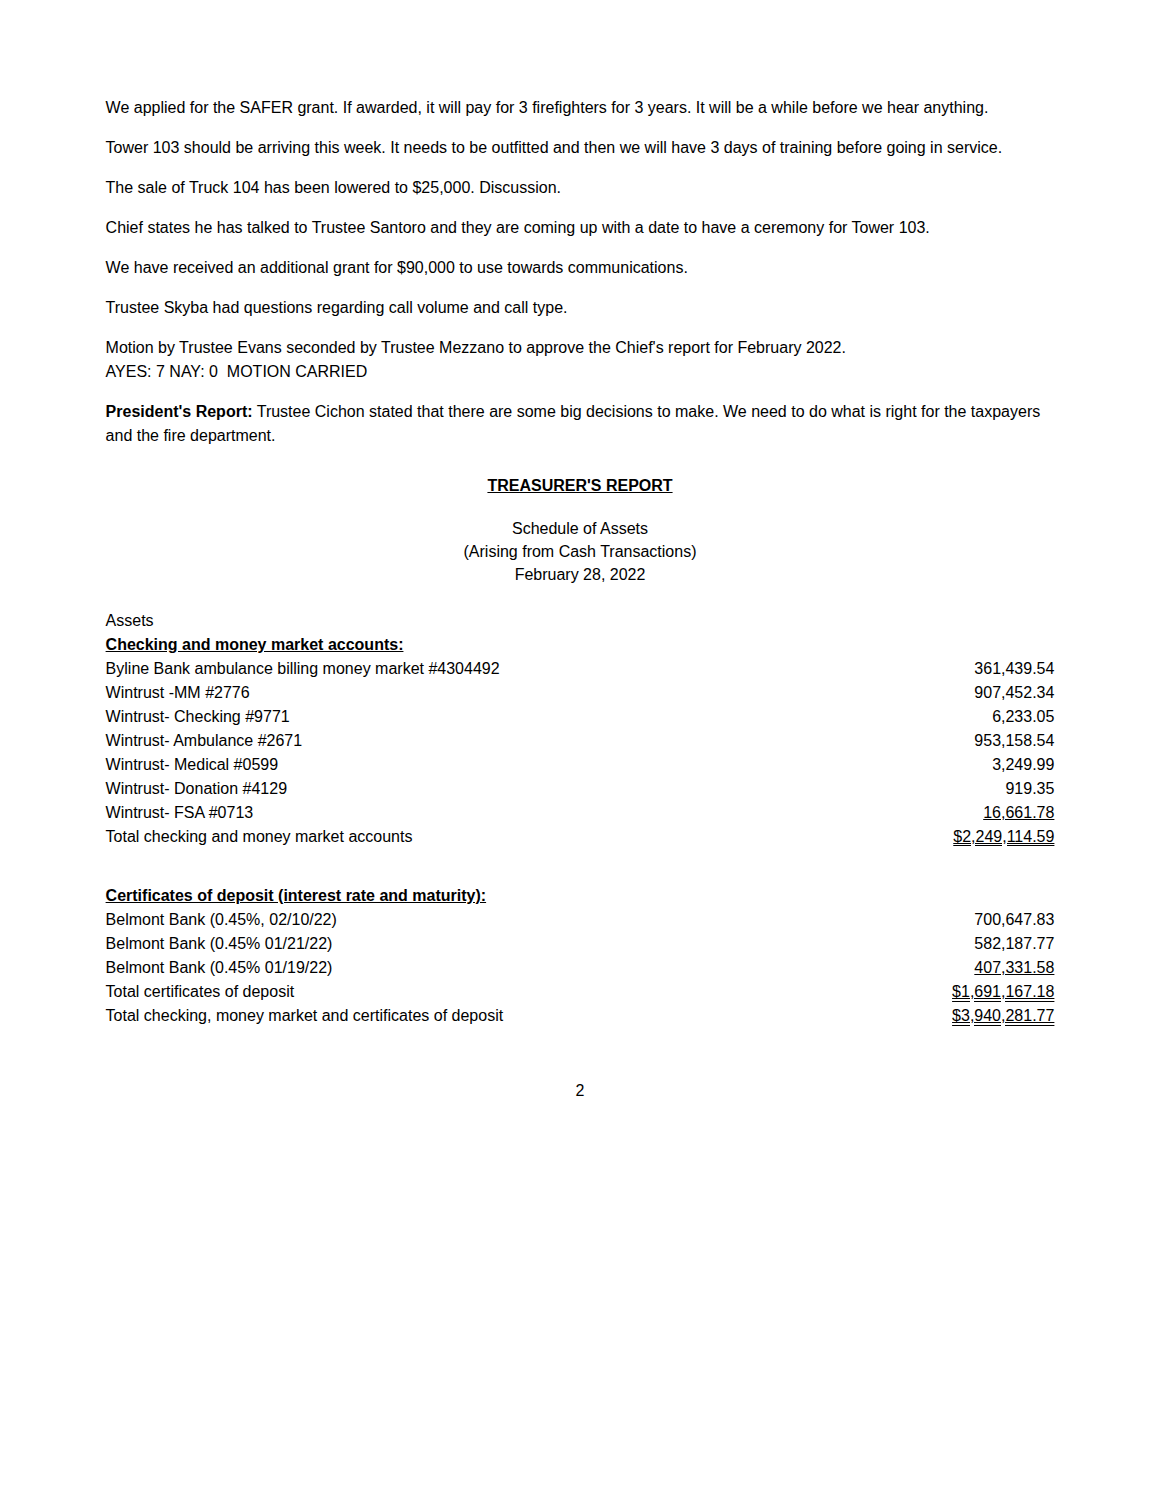We applied for the SAFER grant. If awarded, it will pay for 3 firefighters for 3 years. It will be a while before we hear anything.
Tower 103 should be arriving this week. It needs to be outfitted and then we will have 3 days of training before going in service.
The sale of Truck 104 has been lowered to $25,000. Discussion.
Chief states he has talked to Trustee Santoro and they are coming up with a date to have a ceremony for Tower 103.
We have received an additional grant for $90,000 to use towards communications.
Trustee Skyba had questions regarding call volume and call type.
Motion by Trustee Evans seconded by Trustee Mezzano to approve the Chief's report for February 2022.
AYES: 7 NAY: 0 MOTION CARRIED
President's Report: Trustee Cichon stated that there are some big decisions to make. We need to do what is right for the taxpayers and the fire department.
TREASURER'S REPORT
Schedule of Assets
(Arising from Cash Transactions)
February 28, 2022
| Assets | |
| Checking and money market accounts: | |
| Byline Bank ambulance billing money market #4304492 | 361,439.54 |
| Wintrust -MM #2776 | 907,452.34 |
| Wintrust- Checking #9771 | 6,233.05 |
| Wintrust- Ambulance #2671 | 953,158.54 |
| Wintrust- Medical #0599 | 3,249.99 |
| Wintrust- Donation #4129 | 919.35 |
| Wintrust- FSA #0713 | 16,661.78 |
| Total checking and money market accounts | $2,249,114.59 |
| Certificates of deposit (interest rate and maturity): | |
| Belmont Bank (0.45%, 02/10/22) | 700,647.83 |
| Belmont Bank (0.45% 01/21/22) | 582,187.77 |
| Belmont Bank (0.45% 01/19/22) | 407,331.58 |
| Total certificates of deposit | $1,691,167.18 |
| Total checking, money market and certificates of deposit | $3,940,281.77 |
2